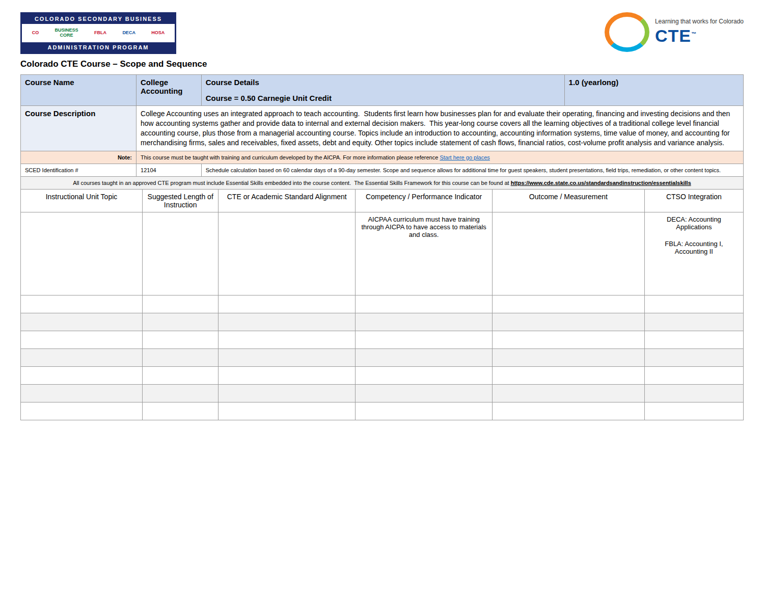COLORADO SECONDARY BUSINESS
CO BUSINESS
CORE FBLA DECA HOSA
ADMINISTRATION PROGRAM
Learning that works for Colorado
CTE™
Colorado CTE Course – Scope and Sequence
| Course Name | College Accounting | Course Details Course = 0.50 Carnegie Unit Credit | 1.0 (yearlong) |
| Course Description | College Accounting uses an integrated approach to teach accounting. Students first learn how businesses plan for and evaluate their operating, financing and investing decisions and then how accounting systems gather and provide data to internal and external decision makers. This year-long course covers all the learning objectives of a traditional college level financial accounting course, plus those from a managerial accounting course. Topics include an introduction to accounting, accounting information systems, time value of money, and accounting for merchandising firms, sales and receivables, fixed assets, debt and equity. Other topics include statement of cash flows, financial ratios, cost-volume profit analysis and variance analysis. |
| Note: | This course must be taught with training and curriculum developed by the AICPA. For more information please reference Start here go places |
| SCED Identification # | 12104 | Schedule calculation based on 60 calendar days of a 90-day semester. Scope and sequence allows for additional time for guest speakers, student presentations, field trips, remediation, or other content topics. |
| All courses taught in an approved CTE program must include Essential Skills embedded into the course content. The Essential Skills Framework for this course can be found at https://www.cde.state.co.us/standardsandinstruction/essentialskills |
| Instructional Unit Topic | Suggested Length of Instruction | CTE or Academic Standard Alignment | Competency / Performance Indicator | Outcome / Measurement | CTSO Integration |
| | | | AICPAA curriculum must have training through AICPA to have access to materials and class. | | DECA: Accounting Applications FBLA: Accounting I, Accounting II |